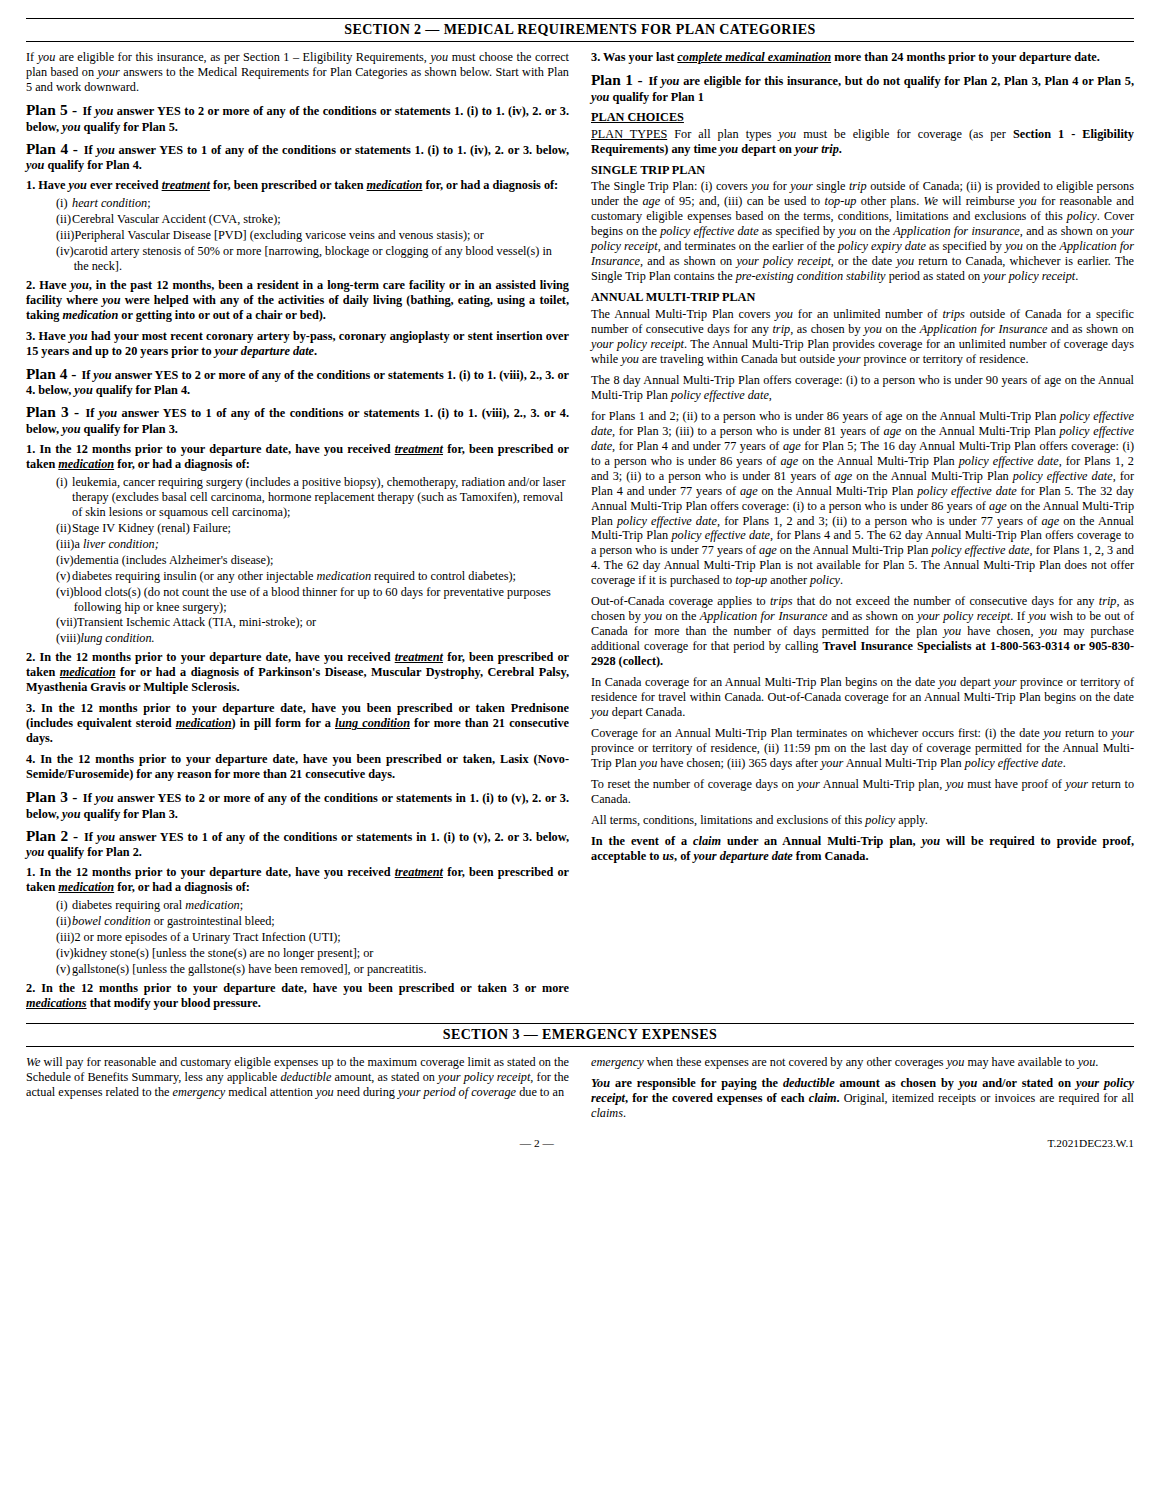SECTION 2 — MEDICAL REQUIREMENTS FOR PLAN CATEGORIES
If you are eligible for this insurance, as per Section 1 – Eligibility Requirements, you must choose the correct plan based on your answers to the Medical Requirements for Plan Categories as shown below. Start with Plan 5 and work downward.
Plan 5 - If you answer YES to 2 or more of any of the conditions or statements 1. (i) to 1. (iv), 2. or 3. below, you qualify for Plan 5.
Plan 4 - If you answer YES to 1 of any of the conditions or statements 1. (i) to 1. (iv), 2. or 3. below, you qualify for Plan 4.
1. Have you ever received treatment for, been prescribed or taken medication for, or had a diagnosis of:
(i) heart condition;
(ii) Cerebral Vascular Accident (CVA, stroke);
(iii) Peripheral Vascular Disease [PVD] (excluding varicose veins and venous stasis); or
(iv) carotid artery stenosis of 50% or more [narrowing, blockage or clogging of any blood vessel(s) in the neck].
2. Have you, in the past 12 months, been a resident in a long-term care facility or in an assisted living facility where you were helped with any of the activities of daily living (bathing, eating, using a toilet, taking medication or getting into or out of a chair or bed).
3. Have you had your most recent coronary artery by-pass, coronary angioplasty or stent insertion over 15 years and up to 20 years prior to your departure date.
Plan 4 - If you answer YES to 2 or more of any of the conditions or statements 1. (i) to 1. (viii), 2., 3. or 4. below, you qualify for Plan 4.
Plan 3 - If you answer YES to 1 of any of the conditions or statements 1. (i) to 1. (viii), 2., 3. or 4. below, you qualify for Plan 3.
1. In the 12 months prior to your departure date, have you received treatment for, been prescribed or taken medication for, or had a diagnosis of:
(i) leukemia, cancer requiring surgery (includes a positive biopsy), chemotherapy, radiation and/or laser therapy (excludes basal cell carcinoma, hormone replacement therapy (such as Tamoxifen), removal of skin lesions or squamous cell carcinoma);
(ii) Stage IV Kidney (renal) Failure;
(iii) a liver condition;
(iv) dementia (includes Alzheimer's disease);
(v) diabetes requiring insulin (or any other injectable medication required to control diabetes);
(vi) blood clots(s) (do not count the use of a blood thinner for up to 60 days for preventative purposes following hip or knee surgery);
(vii) Transient Ischemic Attack (TIA, mini-stroke); or
(viii) lung condition.
2. In the 12 months prior to your departure date, have you received treatment for, been prescribed or taken medication for or had a diagnosis of Parkinson's Disease, Muscular Dystrophy, Cerebral Palsy, Myasthenia Gravis or Multiple Sclerosis.
3. In the 12 months prior to your departure date, have you been prescribed or taken Prednisone (includes equivalent steroid medication) in pill form for a lung condition for more than 21 consecutive days.
4. In the 12 months prior to your departure date, have you been prescribed or taken, Lasix (Novo-Semide/Furosemide) for any reason for more than 21 consecutive days.
Plan 3 - If you answer YES to 2 or more of any of the conditions or statements in 1. (i) to (v), 2. or 3. below, you qualify for Plan 3.
Plan 2 - If you answer YES to 1 of any of the conditions or statements in 1. (i) to (v), 2. or 3. below, you qualify for Plan 2.
1. In the 12 months prior to your departure date, have you received treatment for, been prescribed or taken medication for, or had a diagnosis of:
(i) diabetes requiring oral medication;
(ii) bowel condition or gastrointestinal bleed;
(iii) 2 or more episodes of a Urinary Tract Infection (UTI);
(iv) kidney stone(s) [unless the stone(s) are no longer present]; or
(v) gallstone(s) [unless the gallstone(s) have been removed], or pancreatitis.
2. In the 12 months prior to your departure date, have you been prescribed or taken 3 or more medications that modify your blood pressure.
3. Was your last complete medical examination more than 24 months prior to your departure date.
Plan 1 - If you are eligible for this insurance, but do not qualify for Plan 2, Plan 3, Plan 4 or Plan 5, you qualify for Plan 1
PLAN CHOICES
PLAN TYPES For all plan types you must be eligible for coverage (as per Section 1 - Eligibility Requirements) any time you depart on your trip.
SINGLE TRIP PLAN
The Single Trip Plan: (i) covers you for your single trip outside of Canada; (ii) is provided to eligible persons under the age of 95; and, (iii) can be used to top-up other plans. We will reimburse you for reasonable and customary eligible expenses based on the terms, conditions, limitations and exclusions of this policy. Cover begins on the policy effective date as specified by you on the Application for insurance, and as shown on your policy receipt, and terminates on the earlier of the policy expiry date as specified by you on the Application for Insurance, and as shown on your policy receipt, or the date you return to Canada, whichever is earlier. The Single Trip Plan contains the pre-existing condition stability period as stated on your policy receipt.
ANNUAL MULTI-TRIP PLAN
The Annual Multi-Trip Plan covers you for an unlimited number of trips outside of Canada for a specific number of consecutive days for any trip, as chosen by you on the Application for Insurance and as shown on your policy receipt. The Annual Multi-Trip Plan provides coverage for an unlimited number of coverage days while you are traveling within Canada but outside your province or territory of residence.
The 8 day Annual Multi-Trip Plan offers coverage: (i) to a person who is under 90 years of age on the Annual Multi-Trip Plan policy effective date,
for Plans 1 and 2; (ii) to a person who is under 86 years of age on the Annual Multi-Trip Plan policy effective date, for Plan 3; (iii) to a person who is under 81 years of age on the Annual Multi-Trip Plan policy effective date, for Plan 4 and under 77 years of age for Plan 5; The 16 day Annual Multi-Trip Plan offers coverage: (i) to a person who is under 86 years of age on the Annual Multi-Trip Plan policy effective date, for Plans 1, 2 and 3; (ii) to a person who is under 81 years of age on the Annual Multi-Trip Plan policy effective date, for Plan 4 and under 77 years of age on the Annual Multi-Trip Plan policy effective date for Plan 5. The 32 day Annual Multi-Trip Plan offers coverage: (i) to a person who is under 86 years of age on the Annual Multi-Trip Plan policy effective date, for Plans 1, 2 and 3; (ii) to a person who is under 77 years of age on the Annual Multi-Trip Plan policy effective date, for Plans 4 and 5. The 62 day Annual Multi-Trip Plan offers coverage to a person who is under 77 years of age on the Annual Multi-Trip Plan policy effective date, for Plans 1, 2, 3 and 4. The 62 day Annual Multi-Trip Plan is not available for Plan 5. The Annual Multi-Trip Plan does not offer coverage if it is purchased to top-up another policy.
Out-of-Canada coverage applies to trips that do not exceed the number of consecutive days for any trip, as chosen by you on the Application for Insurance and as shown on your policy receipt. If you wish to be out of Canada for more than the number of days permitted for the plan you have chosen, you may purchase additional coverage for that period by calling Travel Insurance Specialists at 1-800-563-0314 or 905-830-2928 (collect).
In Canada coverage for an Annual Multi-Trip Plan begins on the date you depart your province or territory of residence for travel within Canada. Out-of-Canada coverage for an Annual Multi-Trip Plan begins on the date you depart Canada.
Coverage for an Annual Multi-Trip Plan terminates on whichever occurs first: (i) the date you return to your province or territory of residence, (ii) 11:59 pm on the last day of coverage permitted for the Annual Multi-Trip Plan you have chosen; (iii) 365 days after your Annual Multi-Trip Plan policy effective date.
To reset the number of coverage days on your Annual Multi-Trip plan, you must have proof of your return to Canada.
All terms, conditions, limitations and exclusions of this policy apply.
In the event of a claim under an Annual Multi-Trip plan, you will be required to provide proof, acceptable to us, of your departure date from Canada.
SECTION 3 — EMERGENCY EXPENSES
We will pay for reasonable and customary eligible expenses up to the maximum coverage limit as stated on the Schedule of Benefits Summary, less any applicable deductible amount, as stated on your policy receipt, for the actual expenses related to the emergency medical attention you need during your period of coverage due to an
emergency when these expenses are not covered by any other coverages you may have available to you.
You are responsible for paying the deductible amount as chosen by you and/or stated on your policy receipt, for the covered expenses of each claim. Original, itemized receipts or invoices are required for all claims.
— 2 —
T.2021DEC23.W.1